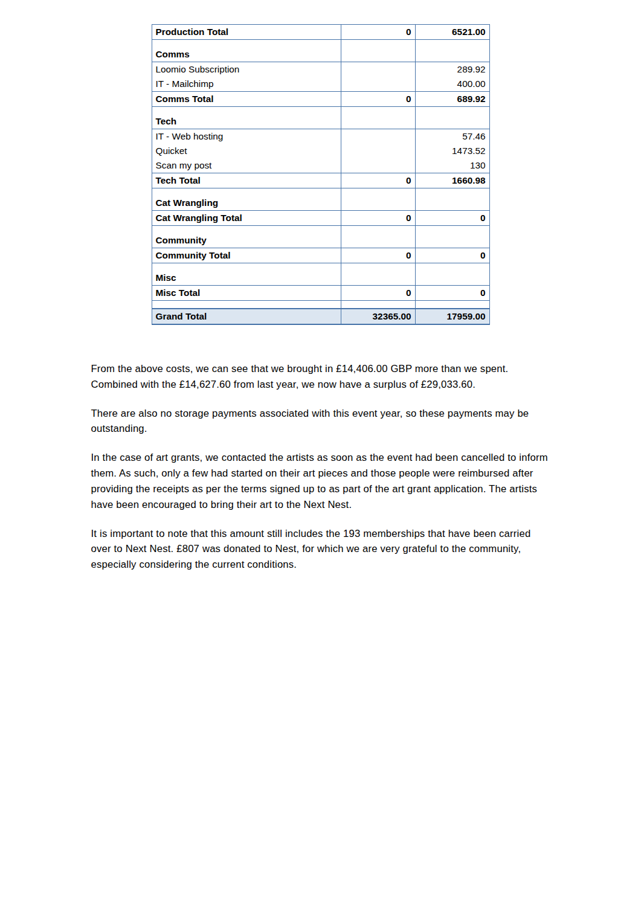| Production Total | 0 | 6521.00 |
| Comms | | |
| Loomio Subscription | | 289.92 |
| IT - Mailchimp | | 400.00 |
| Comms Total | 0 | 689.92 |
| Tech | | |
| IT - Web hosting | | 57.46 |
| Quicket | | 1473.52 |
| Scan my post | | 130 |
| Tech Total | 0 | 1660.98 |
| Cat Wrangling | | |
| Cat Wrangling Total | 0 | 0 |
| Community | | |
| Community Total | 0 | 0 |
| Misc | | |
| Misc Total | 0 | 0 |
| Grand Total | 32365.00 | 17959.00 |
From the above costs, we can see that we brought in £14,406.00 GBP more than we spent. Combined with the £14,627.60 from last year, we now have a surplus of £29,033.60.
There are also no storage payments associated with this event year, so these payments may be outstanding.
In the case of art grants, we contacted the artists as soon as the event had been cancelled to inform them. As such, only a few had started on their art pieces and those people were reimbursed after providing the receipts as per the terms signed up to as part of the art grant application. The artists have been encouraged to bring their art to the Next Nest.
It is important to note that this amount still includes the 193 memberships that have been carried over to Next Nest. £807 was donated to Nest, for which we are very grateful to the community, especially considering the current conditions.